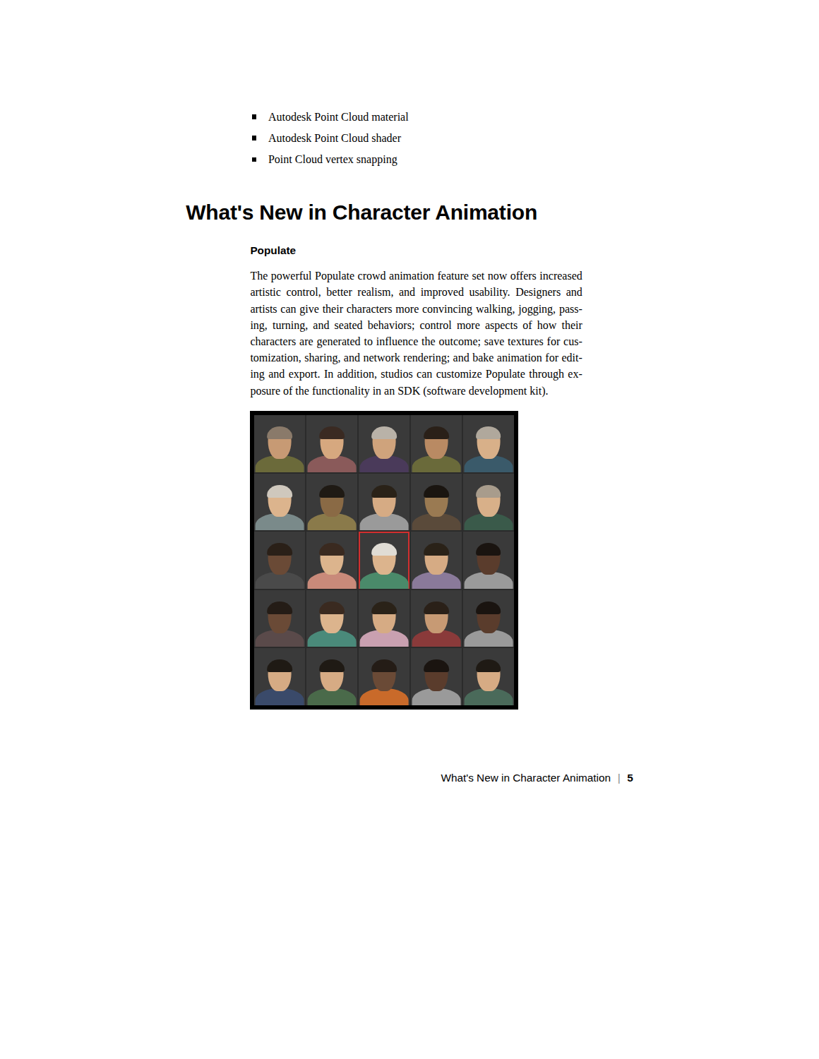Autodesk Point Cloud material
Autodesk Point Cloud shader
Point Cloud vertex snapping
What's New in Character Animation
Populate
The powerful Populate crowd animation feature set now offers increased artistic control, better realism, and improved usability. Designers and artists can give their characters more convincing walking, jogging, passing, turning, and seated behaviors; control more aspects of how their characters are generated to influence the outcome; save textures for customization, sharing, and network rendering; and bake animation for editing and export. In addition, studios can customize Populate through exposure of the functionality in an SDK (software development kit).
What's New in Character Animation | 5